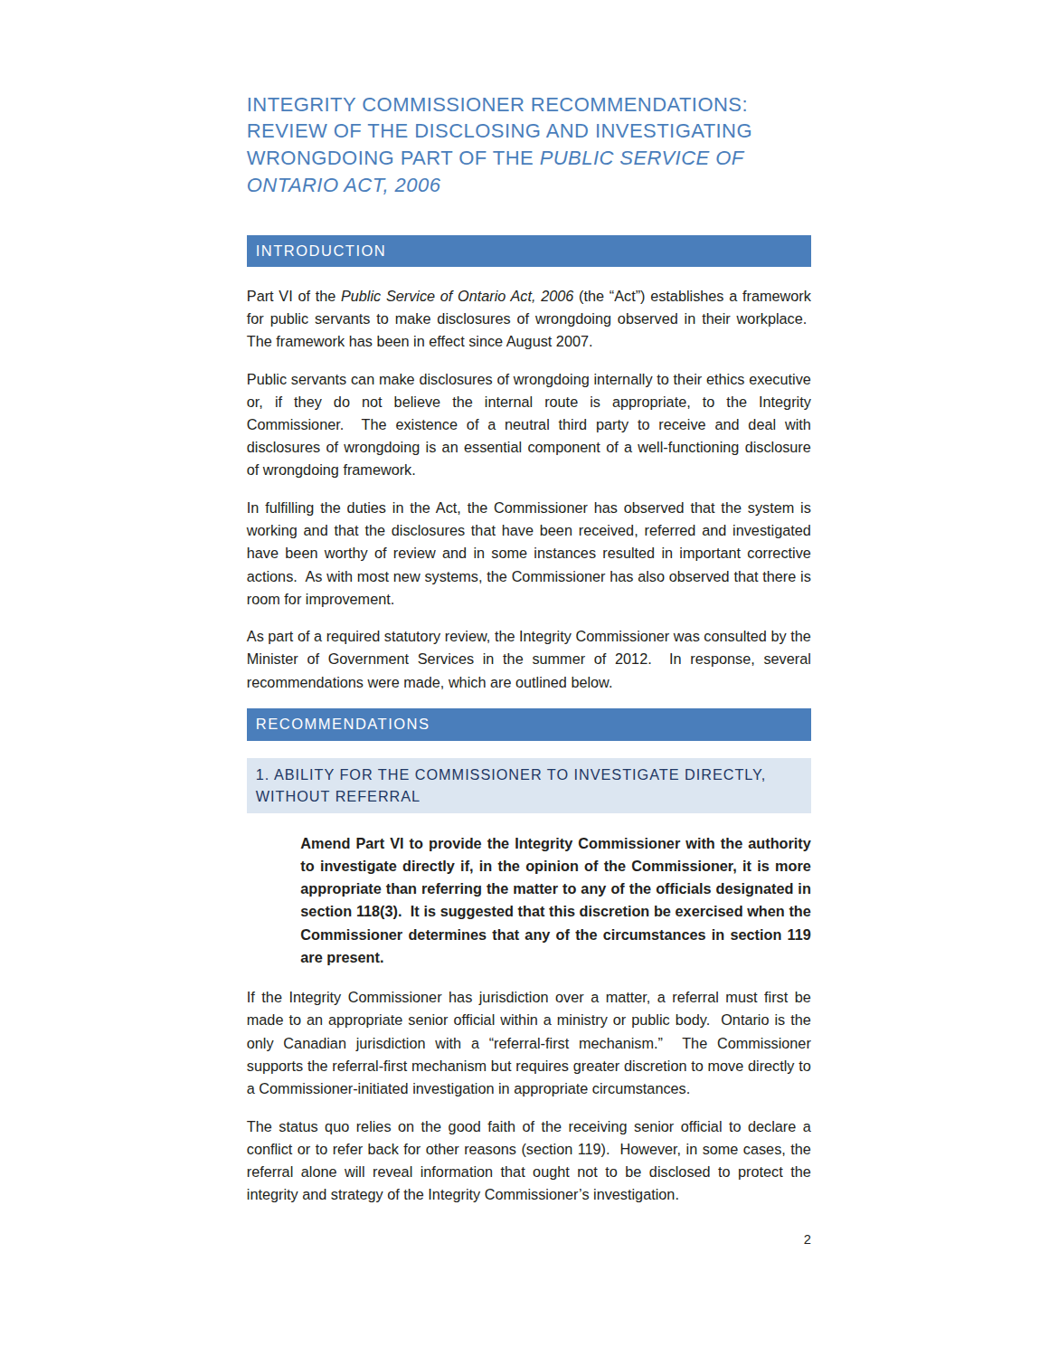Integrity Commissioner Recommendations: Review of the Disclosing and Investigating Wrongdoing Part of the Public Service of Ontario Act, 2006
Introduction
Part VI of the Public Service of Ontario Act, 2006 (the “Act”) establishes a framework for public servants to make disclosures of wrongdoing observed in their workplace. The framework has been in effect since August 2007.
Public servants can make disclosures of wrongdoing internally to their ethics executive or, if they do not believe the internal route is appropriate, to the Integrity Commissioner. The existence of a neutral third party to receive and deal with disclosures of wrongdoing is an essential component of a well-functioning disclosure of wrongdoing framework.
In fulfilling the duties in the Act, the Commissioner has observed that the system is working and that the disclosures that have been received, referred and investigated have been worthy of review and in some instances resulted in important corrective actions. As with most new systems, the Commissioner has also observed that there is room for improvement.
As part of a required statutory review, the Integrity Commissioner was consulted by the Minister of Government Services in the summer of 2012. In response, several recommendations were made, which are outlined below.
Recommendations
1. Ability for the Commissioner to Investigate Directly, Without Referral
Amend Part VI to provide the Integrity Commissioner with the authority to investigate directly if, in the opinion of the Commissioner, it is more appropriate than referring the matter to any of the officials designated in section 118(3). It is suggested that this discretion be exercised when the Commissioner determines that any of the circumstances in section 119 are present.
If the Integrity Commissioner has jurisdiction over a matter, a referral must first be made to an appropriate senior official within a ministry or public body. Ontario is the only Canadian jurisdiction with a “referral-first mechanism.” The Commissioner supports the referral-first mechanism but requires greater discretion to move directly to a Commissioner-initiated investigation in appropriate circumstances.
The status quo relies on the good faith of the receiving senior official to declare a conflict or to refer back for other reasons (section 119). However, in some cases, the referral alone will reveal information that ought not to be disclosed to protect the integrity and strategy of the Integrity Commissioner’s investigation.
2